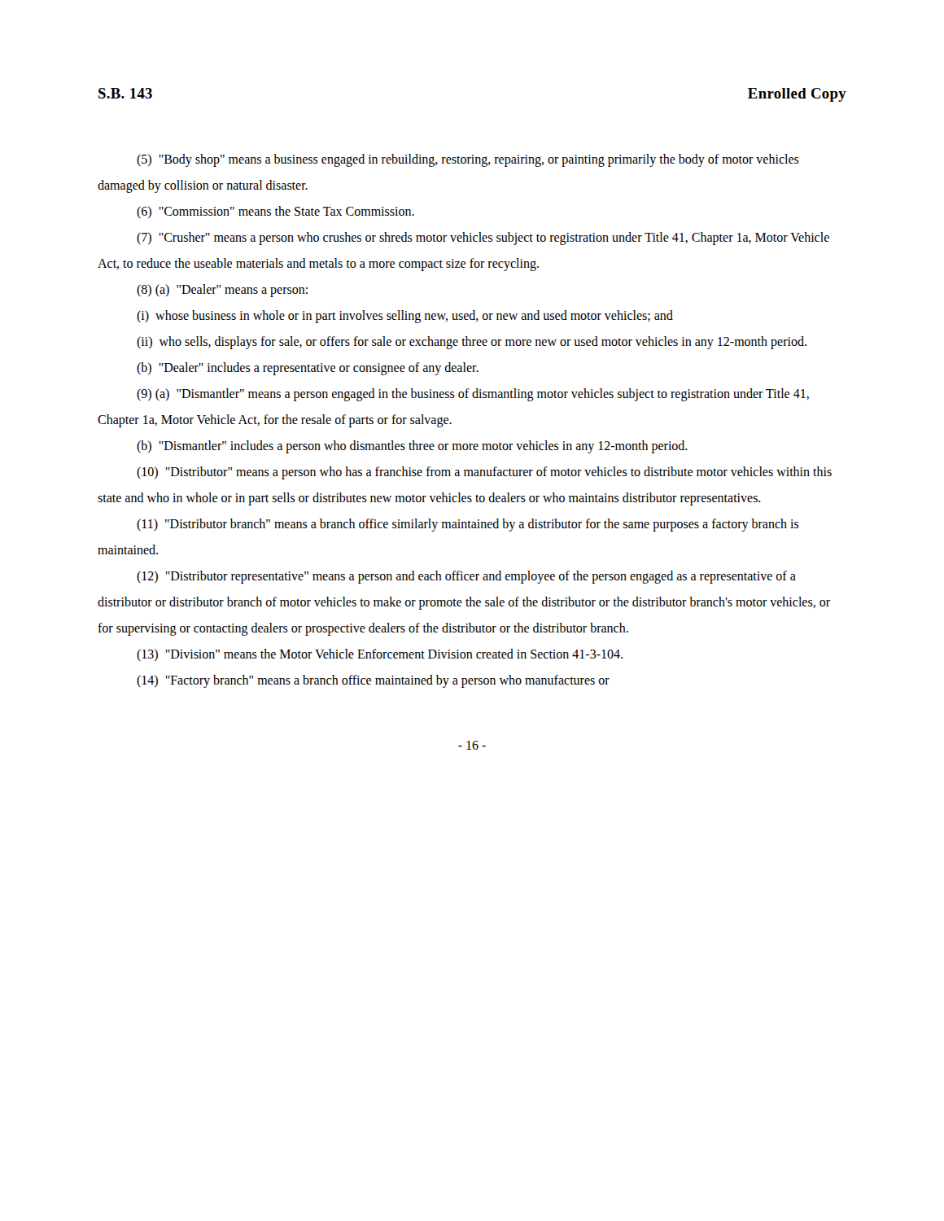S.B. 143 Enrolled Copy
(5) "Body shop" means a business engaged in rebuilding, restoring, repairing, or painting primarily the body of motor vehicles damaged by collision or natural disaster.
(6) "Commission" means the State Tax Commission.
(7) "Crusher" means a person who crushes or shreds motor vehicles subject to registration under Title 41, Chapter 1a, Motor Vehicle Act, to reduce the useable materials and metals to a more compact size for recycling.
(8) (a) "Dealer" means a person:
(i) whose business in whole or in part involves selling new, used, or new and used motor vehicles; and
(ii) who sells, displays for sale, or offers for sale or exchange three or more new or used motor vehicles in any 12-month period.
(b) "Dealer" includes a representative or consignee of any dealer.
(9) (a) "Dismantler" means a person engaged in the business of dismantling motor vehicles subject to registration under Title 41, Chapter 1a, Motor Vehicle Act, for the resale of parts or for salvage.
(b) "Dismantler" includes a person who dismantles three or more motor vehicles in any 12-month period.
(10) "Distributor" means a person who has a franchise from a manufacturer of motor vehicles to distribute motor vehicles within this state and who in whole or in part sells or distributes new motor vehicles to dealers or who maintains distributor representatives.
(11) "Distributor branch" means a branch office similarly maintained by a distributor for the same purposes a factory branch is maintained.
(12) "Distributor representative" means a person and each officer and employee of the person engaged as a representative of a distributor or distributor branch of motor vehicles to make or promote the sale of the distributor or the distributor branch's motor vehicles, or for supervising or contacting dealers or prospective dealers of the distributor or the distributor branch.
(13) "Division" means the Motor Vehicle Enforcement Division created in Section 41-3-104.
(14) "Factory branch" means a branch office maintained by a person who manufactures or
- 16 -